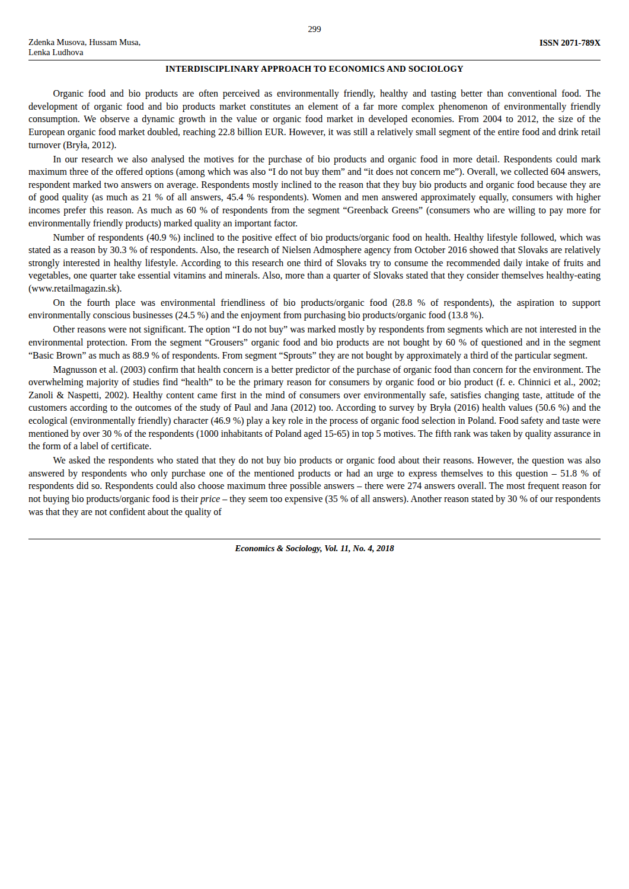299
Zdenka Musova, Hussam Musa,
Lenka Ludhova
ISSN 2071-789X
INTERDISCIPLINARY APPROACH TO ECONOMICS AND SOCIOLOGY
Organic food and bio products are often perceived as environmentally friendly, healthy and tasting better than conventional food. The development of organic food and bio products market constitutes an element of a far more complex phenomenon of environmentally friendly consumption. We observe a dynamic growth in the value or organic food market in developed economies. From 2004 to 2012, the size of the European organic food market doubled, reaching 22.8 billion EUR. However, it was still a relatively small segment of the entire food and drink retail turnover (Bryła, 2012).
In our research we also analysed the motives for the purchase of bio products and organic food in more detail. Respondents could mark maximum three of the offered options (among which was also “I do not buy them” and “it does not concern me”). Overall, we collected 604 answers, respondent marked two answers on average. Respondents mostly inclined to the reason that they buy bio products and organic food because they are of good quality (as much as 21 % of all answers, 45.4 % respondents). Women and men answered approximately equally, consumers with higher incomes prefer this reason. As much as 60 % of respondents from the segment “Greenback Greens” (consumers who are willing to pay more for environmentally friendly products) marked quality an important factor.
Number of respondents (40.9 %) inclined to the positive effect of bio products/organic food on health. Healthy lifestyle followed, which was stated as a reason by 30.3 % of respondents. Also, the research of Nielsen Admosphere agency from October 2016 showed that Slovaks are relatively strongly interested in healthy lifestyle. According to this research one third of Slovaks try to consume the recommended daily intake of fruits and vegetables, one quarter take essential vitamins and minerals. Also, more than a quarter of Slovaks stated that they consider themselves healthy-eating (www.retailmagazin.sk).
On the fourth place was environmental friendliness of bio products/organic food (28.8 % of respondents), the aspiration to support environmentally conscious businesses (24.5 %) and the enjoyment from purchasing bio products/organic food (13.8 %).
Other reasons were not significant. The option “I do not buy” was marked mostly by respondents from segments which are not interested in the environmental protection. From the segment “Grousers” organic food and bio products are not bought by 60 % of questioned and in the segment “Basic Brown” as much as 88.9 % of respondents. From segment “Sprouts” they are not bought by approximately a third of the particular segment.
Magnusson et al. (2003) confirm that health concern is a better predictor of the purchase of organic food than concern for the environment. The overwhelming majority of studies find “health” to be the primary reason for consumers by organic food or bio product (f. e. Chinnici et al., 2002; Zanoli & Naspetti, 2002). Healthy content came first in the mind of consumers over environmentally safe, satisfies changing taste, attitude of the customers according to the outcomes of the study of Paul and Jana (2012) too. According to survey by Bryła (2016) health values (50.6 %) and the ecological (environmentally friendly) character (46.9 %) play a key role in the process of organic food selection in Poland. Food safety and taste were mentioned by over 30 % of the respondents (1000 inhabitants of Poland aged 15-65) in top 5 motives. The fifth rank was taken by quality assurance in the form of a label of certificate.
We asked the respondents who stated that they do not buy bio products or organic food about their reasons. However, the question was also answered by respondents who only purchase one of the mentioned products or had an urge to express themselves to this question – 51.8 % of respondents did so. Respondents could also choose maximum three possible answers – there were 274 answers overall. The most frequent reason for not buying bio products/organic food is their price – they seem too expensive (35 % of all answers). Another reason stated by 30 % of our respondents was that they are not confident about the quality of
Economics & Sociology, Vol. 11, No. 4, 2018